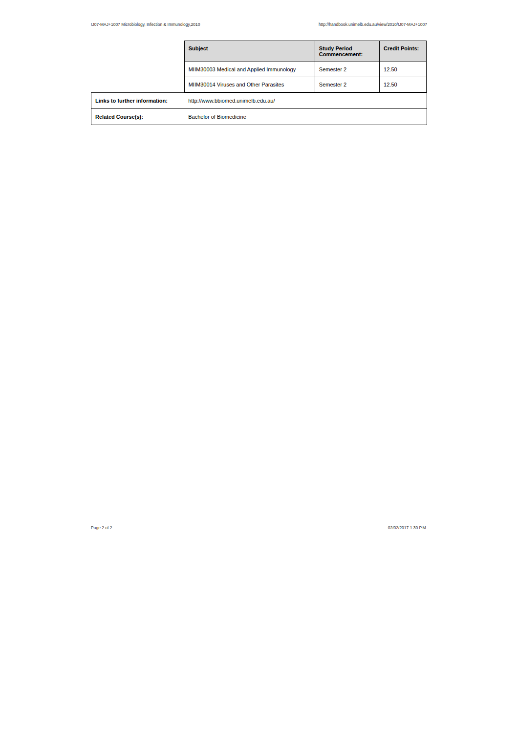!J07-MAJ+1007 Microbiology, Infection & Immunology,2010
http://handbook.unimelb.edu.au/view/2010/!J07-MAJ+1007
| | / Subject / Study Period Commencement: / Credit Points: / / --- / --- / --- / / MIIM30003 Medical and Applied Immunology / Semester 2 / 12.50 / / MIIM30014 Viruses and Other Parasites / Semester 2 / 12.50 / |
| Links to further information: | http://www.bbiomed.unimelb.edu.au/ |
| Related Course(s): | Bachelor of Biomedicine |
Page 2 of 2
02/02/2017 1:30 P.M.